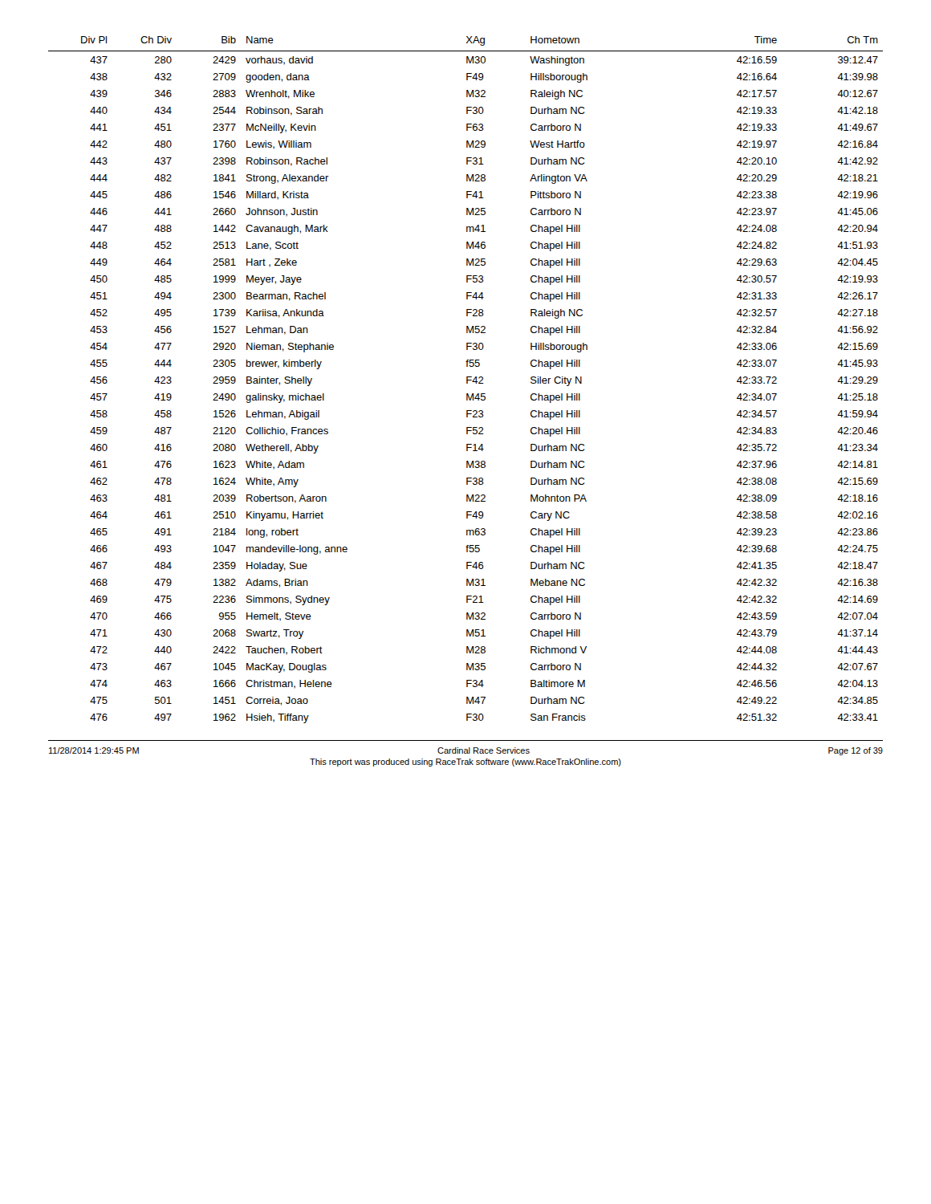| Div Pl | Ch Div | Bib | Name | XAg | Hometown | Time | Ch Tm |
| --- | --- | --- | --- | --- | --- | --- | --- |
| 437 | 280 | 2429 | vorhaus, david | M30 | Washington | 42:16.59 | 39:12.47 |
| 438 | 432 | 2709 | gooden, dana | F49 | Hillsborough | 42:16.64 | 41:39.98 |
| 439 | 346 | 2883 | Wrenholt, Mike | M32 | Raleigh NC | 42:17.57 | 40:12.67 |
| 440 | 434 | 2544 | Robinson, Sarah | F30 | Durham NC | 42:19.33 | 41:42.18 |
| 441 | 451 | 2377 | McNeilly, Kevin | F63 | Carrboro N | 42:19.33 | 41:49.67 |
| 442 | 480 | 1760 | Lewis, William | M29 | West Hartfo | 42:19.97 | 42:16.84 |
| 443 | 437 | 2398 | Robinson, Rachel | F31 | Durham NC | 42:20.10 | 41:42.92 |
| 444 | 482 | 1841 | Strong, Alexander | M28 | Arlington VA | 42:20.29 | 42:18.21 |
| 445 | 486 | 1546 | Millard, Krista | F41 | Pittsboro N | 42:23.38 | 42:19.96 |
| 446 | 441 | 2660 | Johnson, Justin | M25 | Carrboro N | 42:23.97 | 41:45.06 |
| 447 | 488 | 1442 | Cavanaugh, Mark | m41 | Chapel Hill | 42:24.08 | 42:20.94 |
| 448 | 452 | 2513 | Lane, Scott | M46 | Chapel Hill | 42:24.82 | 41:51.93 |
| 449 | 464 | 2581 | Hart , Zeke | M25 | Chapel Hill | 42:29.63 | 42:04.45 |
| 450 | 485 | 1999 | Meyer, Jaye | F53 | Chapel Hill | 42:30.57 | 42:19.93 |
| 451 | 494 | 2300 | Bearman, Rachel | F44 | Chapel Hill | 42:31.33 | 42:26.17 |
| 452 | 495 | 1739 | Kariisa, Ankunda | F28 | Raleigh NC | 42:32.57 | 42:27.18 |
| 453 | 456 | 1527 | Lehman, Dan | M52 | Chapel Hill | 42:32.84 | 41:56.92 |
| 454 | 477 | 2920 | Nieman, Stephanie | F30 | Hillsborough | 42:33.06 | 42:15.69 |
| 455 | 444 | 2305 | brewer, kimberly | f55 | Chapel Hill | 42:33.07 | 41:45.93 |
| 456 | 423 | 2959 | Bainter, Shelly | F42 | Siler City N | 42:33.72 | 41:29.29 |
| 457 | 419 | 2490 | galinsky, michael | M45 | Chapel Hill | 42:34.07 | 41:25.18 |
| 458 | 458 | 1526 | Lehman, Abigail | F23 | Chapel Hill | 42:34.57 | 41:59.94 |
| 459 | 487 | 2120 | Collichio, Frances | F52 | Chapel Hill | 42:34.83 | 42:20.46 |
| 460 | 416 | 2080 | Wetherell, Abby | F14 | Durham NC | 42:35.72 | 41:23.34 |
| 461 | 476 | 1623 | White, Adam | M38 | Durham NC | 42:37.96 | 42:14.81 |
| 462 | 478 | 1624 | White, Amy | F38 | Durham NC | 42:38.08 | 42:15.69 |
| 463 | 481 | 2039 | Robertson, Aaron | M22 | Mohnton PA | 42:38.09 | 42:18.16 |
| 464 | 461 | 2510 | Kinyamu, Harriet | F49 | Cary NC | 42:38.58 | 42:02.16 |
| 465 | 491 | 2184 | long, robert | m63 | Chapel Hill | 42:39.23 | 42:23.86 |
| 466 | 493 | 1047 | mandeville-long, anne | f55 | Chapel Hill | 42:39.68 | 42:24.75 |
| 467 | 484 | 2359 | Holaday, Sue | F46 | Durham NC | 42:41.35 | 42:18.47 |
| 468 | 479 | 1382 | Adams, Brian | M31 | Mebane NC | 42:42.32 | 42:16.38 |
| 469 | 475 | 2236 | Simmons, Sydney | F21 | Chapel Hill | 42:42.32 | 42:14.69 |
| 470 | 466 | 955 | Hemelt, Steve | M32 | Carrboro N | 42:43.59 | 42:07.04 |
| 471 | 430 | 2068 | Swartz, Troy | M51 | Chapel Hill | 42:43.79 | 41:37.14 |
| 472 | 440 | 2422 | Tauchen, Robert | M28 | Richmond V | 42:44.08 | 41:44.43 |
| 473 | 467 | 1045 | MacKay, Douglas | M35 | Carrboro N | 42:44.32 | 42:07.67 |
| 474 | 463 | 1666 | Christman, Helene | F34 | Baltimore M | 42:46.56 | 42:04.13 |
| 475 | 501 | 1451 | Correia, Joao | M47 | Durham NC | 42:49.22 | 42:34.85 |
| 476 | 497 | 1962 | Hsieh, Tiffany | F30 | San Francis | 42:51.32 | 42:33.41 |
11/28/2014 1:29:45 PM
Cardinal Race Services
Page 12 of 39
This report was produced using RaceTrak software (www.RaceTrakOnline.com)